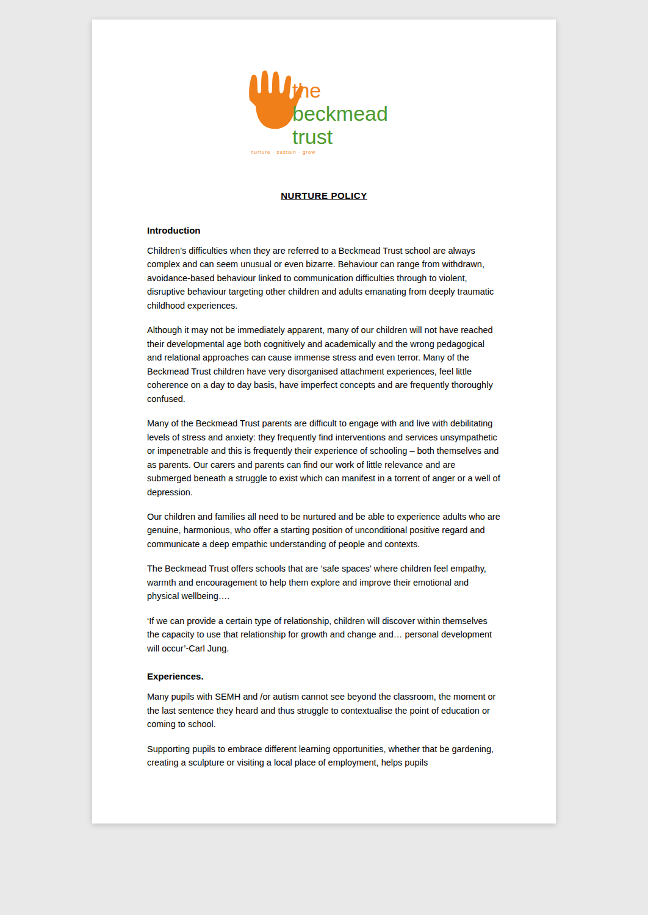the beckmead trust nurture · sustain · grow
NURTURE POLICY
Introduction
Children’s difficulties when they are referred to a Beckmead Trust school are always complex and can seem unusual or even bizarre. Behaviour can range from withdrawn, avoidance-based behaviour linked to communication difficulties through to violent, disruptive behaviour targeting other children and adults emanating from deeply traumatic childhood experiences.
Although it may not be immediately apparent, many of our children will not have reached their developmental age both cognitively and academically and the wrong pedagogical and relational approaches can cause immense stress and even terror. Many of the Beckmead Trust children have very disorganised attachment experiences, feel little coherence on a day to day basis, have imperfect concepts and are frequently thoroughly confused.
Many of the Beckmead Trust parents are difficult to engage with and live with debilitating levels of stress and anxiety: they frequently find interventions and services unsympathetic or impenetrable and this is frequently their experience of schooling – both themselves and as parents. Our carers and parents can find our work of little relevance and are submerged beneath a struggle to exist which can manifest in a torrent of anger or a well of depression.
Our children and families all need to be nurtured and be able to experience adults who are genuine, harmonious, who offer a starting position of unconditional positive regard and communicate a deep empathic understanding of people and contexts.
The Beckmead Trust offers schools that are ‘safe spaces’ where children feel empathy, warmth and encouragement to help them explore and improve their emotional and physical wellbeing….
‘If we can provide a certain type of relationship, children will discover within themselves the capacity to use that relationship for growth and change and… personal development will occur’-Carl Jung.
Experiences.
Many pupils with SEMH and /or autism cannot see beyond the classroom, the moment or the last sentence they heard and thus struggle to contextualise the point of education or coming to school.
Supporting pupils to embrace different learning opportunities, whether that be gardening, creating a sculpture or visiting a local place of employment, helps pupils